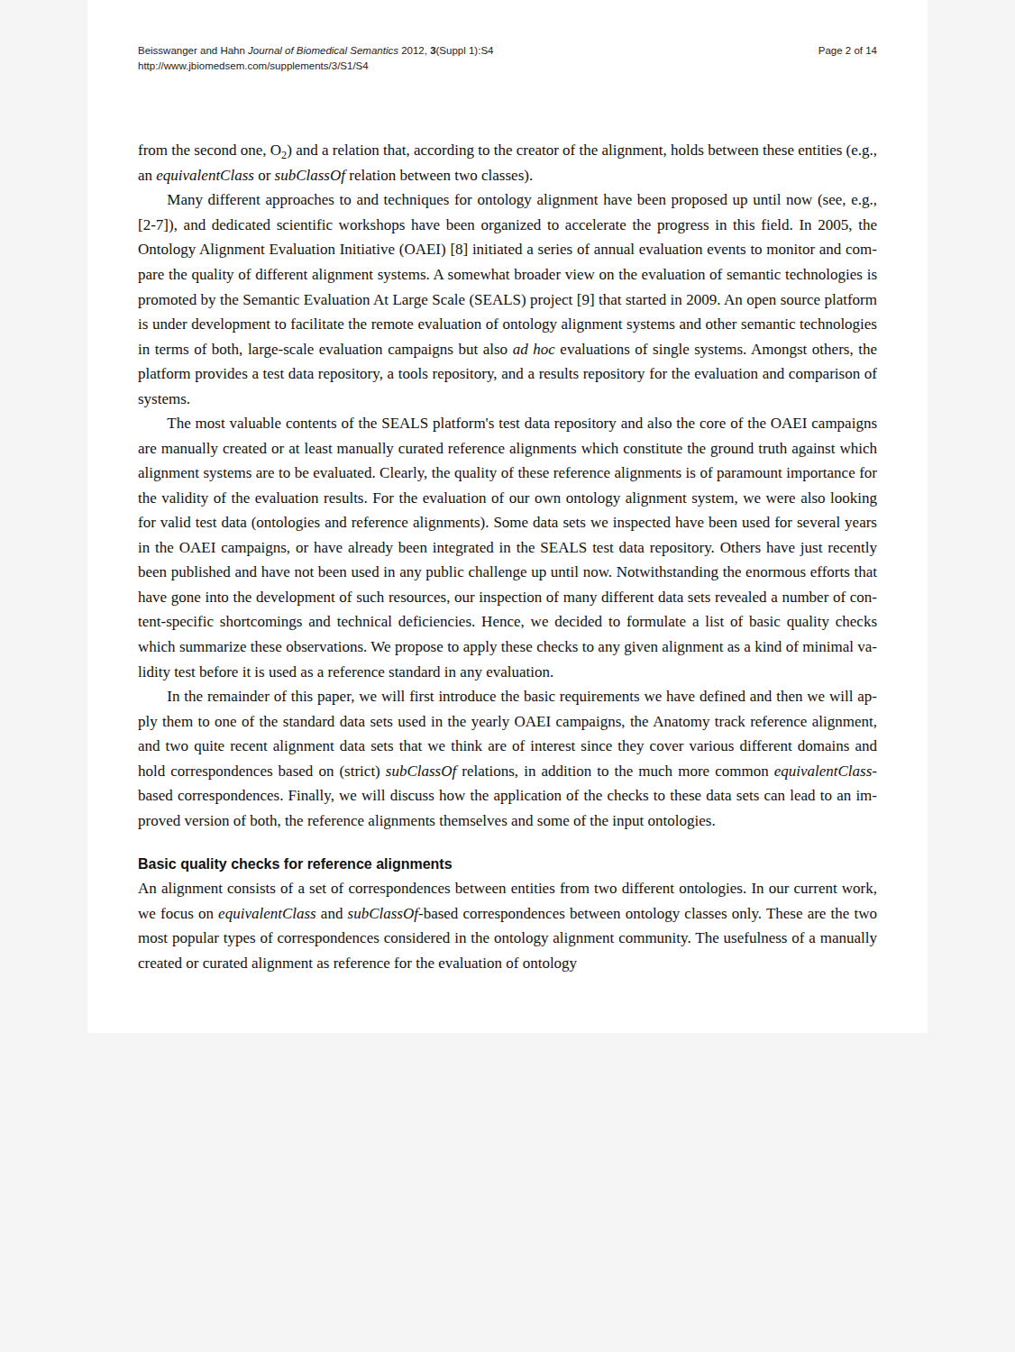Beisswanger and Hahn Journal of Biomedical Semantics 2012, 3(Suppl 1):S4 http://www.jbiomedsem.com/supplements/3/S1/S4
Page 2 of 14
from the second one, O2) and a relation that, according to the creator of the alignment, holds between these entities (e.g., an equivalentClass or subClassOf relation between two classes).
Many different approaches to and techniques for ontology alignment have been proposed up until now (see, e.g., [2-7]), and dedicated scientific workshops have been organized to accelerate the progress in this field. In 2005, the Ontology Alignment Evaluation Initiative (OAEI) [8] initiated a series of annual evaluation events to monitor and compare the quality of different alignment systems. A somewhat broader view on the evaluation of semantic technologies is promoted by the Semantic Evaluation At Large Scale (SEALS) project [9] that started in 2009. An open source platform is under development to facilitate the remote evaluation of ontology alignment systems and other semantic technologies in terms of both, large-scale evaluation campaigns but also ad hoc evaluations of single systems. Amongst others, the platform provides a test data repository, a tools repository, and a results repository for the evaluation and comparison of systems.
The most valuable contents of the SEALS platform's test data repository and also the core of the OAEI campaigns are manually created or at least manually curated reference alignments which constitute the ground truth against which alignment systems are to be evaluated. Clearly, the quality of these reference alignments is of paramount importance for the validity of the evaluation results. For the evaluation of our own ontology alignment system, we were also looking for valid test data (ontologies and reference alignments). Some data sets we inspected have been used for several years in the OAEI campaigns, or have already been integrated in the SEALS test data repository. Others have just recently been published and have not been used in any public challenge up until now. Notwithstanding the enormous efforts that have gone into the development of such resources, our inspection of many different data sets revealed a number of content-specific shortcomings and technical deficiencies. Hence, we decided to formulate a list of basic quality checks which summarize these observations. We propose to apply these checks to any given alignment as a kind of minimal validity test before it is used as a reference standard in any evaluation.
In the remainder of this paper, we will first introduce the basic requirements we have defined and then we will apply them to one of the standard data sets used in the yearly OAEI campaigns, the Anatomy track reference alignment, and two quite recent alignment data sets that we think are of interest since they cover various different domains and hold correspondences based on (strict) subClassOf relations, in addition to the much more common equivalentClass-based correspondences. Finally, we will discuss how the application of the checks to these data sets can lead to an improved version of both, the reference alignments themselves and some of the input ontologies.
Basic quality checks for reference alignments
An alignment consists of a set of correspondences between entities from two different ontologies. In our current work, we focus on equivalentClass and subClassOf-based correspondences between ontology classes only. These are the two most popular types of correspondences considered in the ontology alignment community. The usefulness of a manually created or curated alignment as reference for the evaluation of ontology